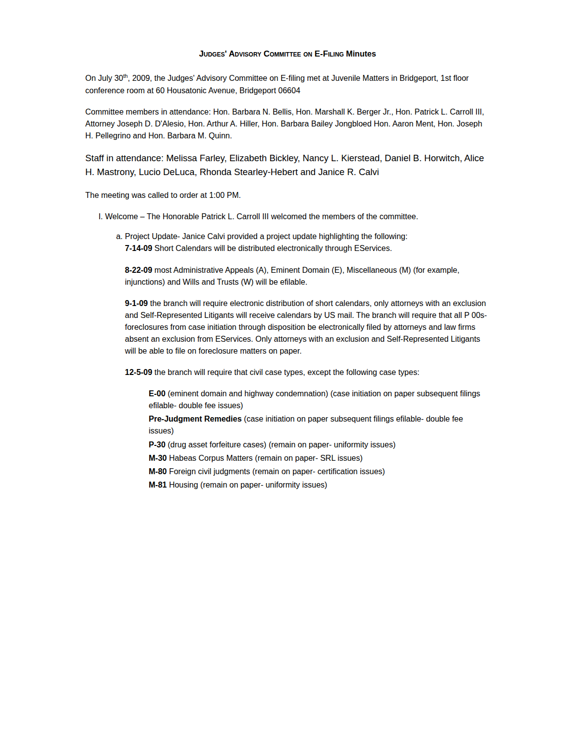Judges' Advisory Committee on E-Filing Minutes
On July 30th, 2009, the Judges' Advisory Committee on E-filing met at Juvenile Matters in Bridgeport, 1st floor conference room at 60 Housatonic Avenue, Bridgeport 06604
Committee members in attendance: Hon. Barbara N. Bellis, Hon. Marshall K. Berger Jr., Hon. Patrick L. Carroll III, Attorney Joseph D. D'Alesio, Hon. Arthur A. Hiller, Hon. Barbara Bailey Jongbloed Hon. Aaron Ment, Hon. Joseph H. Pellegrino and Hon. Barbara M. Quinn.
Staff in attendance: Melissa Farley, Elizabeth Bickley, Nancy L. Kierstead, Daniel B. Horwitch, Alice H. Mastrony, Lucio DeLuca, Rhonda Stearley-Hebert and Janice R. Calvi
The meeting was called to order at 1:00 PM.
Welcome – The Honorable Patrick L. Carroll III welcomed the members of the committee.
Project Update- Janice Calvi provided a project update highlighting the following:
7-14-09 Short Calendars will be distributed electronically through EServices.
8-22-09 most Administrative Appeals (A), Eminent Domain (E), Miscellaneous (M) (for example, injunctions) and Wills and Trusts (W) will be efilable.
9-1-09 the branch will require electronic distribution of short calendars, only attorneys with an exclusion and Self-Represented Litigants will receive calendars by US mail. The branch will require that all P 00s- foreclosures from case initiation through disposition be electronically filed by attorneys and law firms absent an exclusion from EServices. Only attorneys with an exclusion and Self-Represented Litigants will be able to file on foreclosure matters on paper.
12-5-09 the branch will require that civil case types, except the following case types:
E-00 (eminent domain and highway condemnation) (case initiation on paper subsequent filings efilable- double fee issues)
Pre-Judgment Remedies (case initiation on paper subsequent filings efilable- double fee issues)
P-30 (drug asset forfeiture cases) (remain on paper- uniformity issues)
M-30 Habeas Corpus Matters (remain on paper- SRL issues)
M-80 Foreign civil judgments (remain on paper- certification issues)
M-81 Housing (remain on paper- uniformity issues)